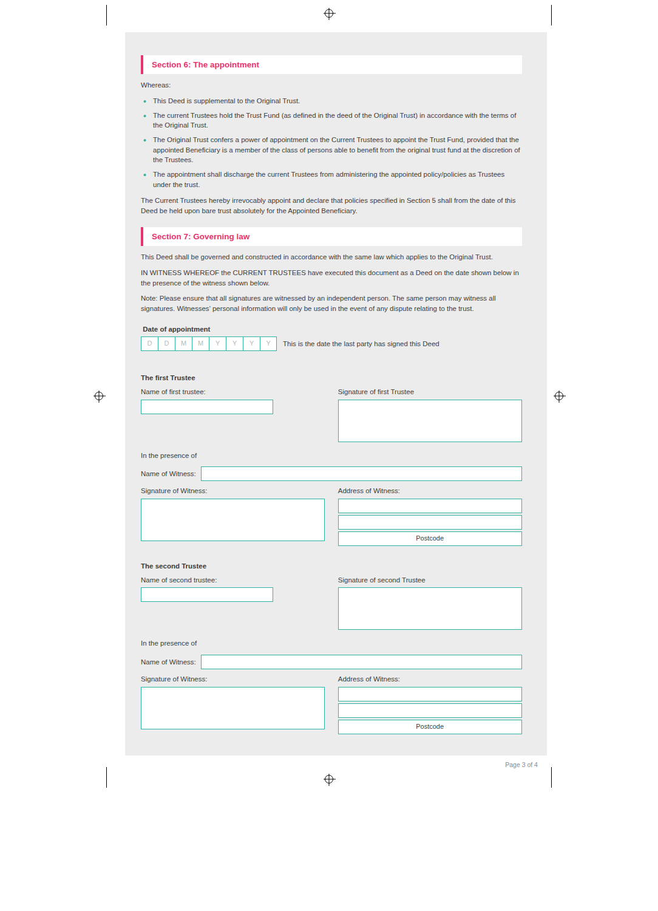Section 6: The appointment
Whereas:
This Deed is supplemental to the Original Trust.
The current Trustees hold the Trust Fund (as defined in the deed of the Original Trust) in accordance with the terms of the Original Trust.
The Original Trust confers a power of appointment on the Current Trustees to appoint the Trust Fund, provided that the appointed Beneficiary is a member of the class of persons able to benefit from the original trust fund at the discretion of the Trustees.
The appointment shall discharge the current Trustees from administering the appointed policy/policies as Trustees under the trust.
The Current Trustees hereby irrevocably appoint and declare that policies specified in Section 5 shall from the date of this Deed be held upon bare trust absolutely for the Appointed Beneficiary.
Section 7: Governing law
This Deed shall be governed and constructed in accordance with the same law which applies to the Original Trust.
IN WITNESS WHEREOF the CURRENT TRUSTEES have executed this document as a Deed on the date shown below in the presence of the witness shown below.
Note: Please ensure that all signatures are witnessed by an independent person. The same person may witness all signatures. Witnesses’ personal information will only be used in the event of any dispute relating to the trust.
Date of appointment
DDMMYYYY
This is the date the last party has signed this Deed
The first Trustee
Name of first trustee:
Signature of first Trustee
In the presence of
Name of Witness:
Signature of Witness:
Address of Witness:
Postcode
The second Trustee
Name of second trustee:
Signature of second Trustee
In the presence of
Name of Witness:
Signature of Witness:
Address of Witness:
Postcode
Page 3 of 4